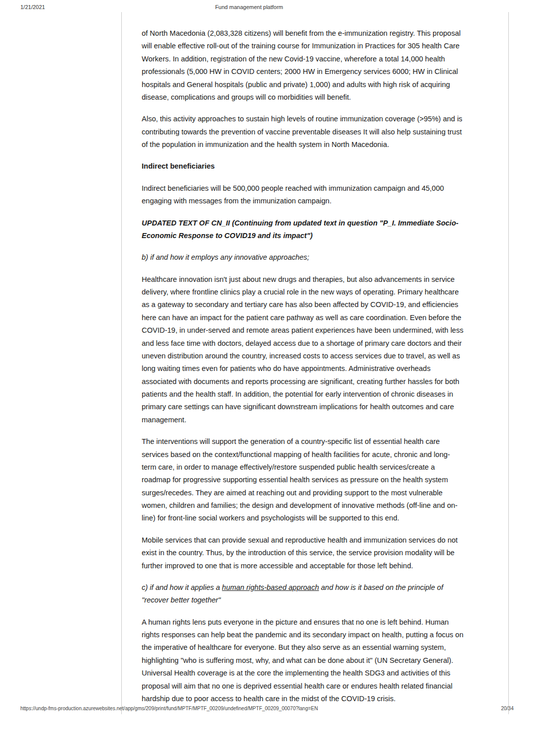1/21/2021
Fund management platform
of North Macedonia (2,083,328 citizens) will benefit from the e-immunization registry. This proposal will enable effective roll-out of the training course for Immunization in Practices for 305 health Care Workers. In addition, registration of the new Covid-19 vaccine, wherefore a total 14,000 health professionals (5,000 HW in COVID centers; 2000 HW in Emergency services 6000; HW in Clinical hospitals and General hospitals (public and private) 1,000) and adults with high risk of acquiring disease, complications and groups will co morbidities will benefit.
Also, this activity approaches to sustain high levels of routine immunization coverage (>95%) and is contributing towards the prevention of vaccine preventable diseases It will also help sustaining trust of the population in immunization and the health system in North Macedonia.
Indirect beneficiaries
Indirect beneficiaries will be 500,000 people reached with immunization campaign and 45,000 engaging with messages from the immunization campaign.
UPDATED TEXT OF CN_II (Continuing from updated text in question "P_I. Immediate Socio-Economic Response to COVID19 and its impact")
b) if and how it employs any innovative approaches;
Healthcare innovation isn't just about new drugs and therapies, but also advancements in service delivery, where frontline clinics play a crucial role in the new ways of operating. Primary healthcare as a gateway to secondary and tertiary care has also been affected by COVID-19, and efficiencies here can have an impact for the patient care pathway as well as care coordination. Even before the COVID-19, in under-served and remote areas patient experiences have been undermined, with less and less face time with doctors, delayed access due to a shortage of primary care doctors and their uneven distribution around the country, increased costs to access services due to travel, as well as long waiting times even for patients who do have appointments. Administrative overheads associated with documents and reports processing are significant, creating further hassles for both patients and the health staff. In addition, the potential for early intervention of chronic diseases in primary care settings can have significant downstream implications for health outcomes and care management.
The interventions will support the generation of a country-specific list of essential health care services based on the context/functional mapping of health facilities for acute, chronic and long-term care, in order to manage effectively/restore suspended public health services/create a roadmap for progressive supporting essential health services as pressure on the health system surges/recedes. They are aimed at reaching out and providing support to the most vulnerable women, children and families; the design and development of innovative methods (off-line and on-line) for front-line social workers and psychologists will be supported to this end.
Mobile services that can provide sexual and reproductive health and immunization services do not exist in the country. Thus, by the introduction of this service, the service provision modality will be further improved to one that is more accessible and acceptable for those left behind.
c) if and how it applies a human rights-based approach and how is it based on the principle of "recover better together"
A human rights lens puts everyone in the picture and ensures that no one is left behind. Human rights responses can help beat the pandemic and its secondary impact on health, putting a focus on the imperative of healthcare for everyone. But they also serve as an essential warning system, highlighting "who is suffering most, why, and what can be done about it" (UN Secretary General). Universal Health coverage is at the core the implementing the health SDG3 and activities of this proposal will aim that no one is deprived essential health care or endures health related financial hardship due to poor access to health care in the midst of the COVID-19 crisis.
https://undp-fms-production.azurewebsites.net/app/gms/209/print/fund/MPTF/MPTF_00209/undefined/MPTF_00209_00070?lang=EN
20/34